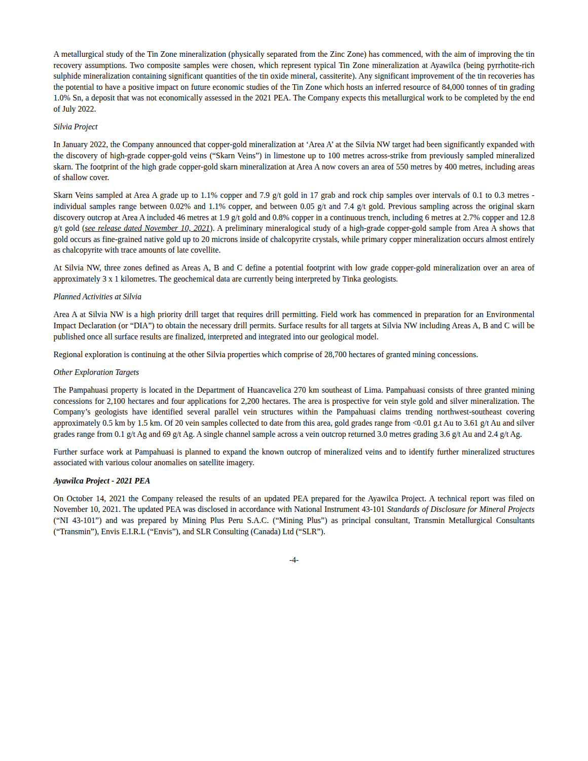A metallurgical study of the Tin Zone mineralization (physically separated from the Zinc Zone) has commenced, with the aim of improving the tin recovery assumptions. Two composite samples were chosen, which represent typical Tin Zone mineralization at Ayawilca (being pyrrhotite-rich sulphide mineralization containing significant quantities of the tin oxide mineral, cassiterite). Any significant improvement of the tin recoveries has the potential to have a positive impact on future economic studies of the Tin Zone which hosts an inferred resource of 84,000 tonnes of tin grading 1.0% Sn, a deposit that was not economically assessed in the 2021 PEA. The Company expects this metallurgical work to be completed by the end of July 2022.
Silvia Project
In January 2022, the Company announced that copper-gold mineralization at ‘Area A’ at the Silvia NW target had been significantly expanded with the discovery of high-grade copper-gold veins (“Skarn Veins”) in limestone up to 100 metres across-strike from previously sampled mineralized skarn. The footprint of the high grade copper-gold skarn mineralization at Area A now covers an area of 550 metres by 400 metres, including areas of shallow cover.
Skarn Veins sampled at Area A grade up to 1.1% copper and 7.9 g/t gold in 17 grab and rock chip samples over intervals of 0.1 to 0.3 metres - individual samples range between 0.02% and 1.1% copper, and between 0.05 g/t and 7.4 g/t gold. Previous sampling across the original skarn discovery outcrop at Area A included 46 metres at 1.9 g/t gold and 0.8% copper in a continuous trench, including 6 metres at 2.7% copper and 12.8 g/t gold (see release dated November 10, 2021). A preliminary mineralogical study of a high-grade copper-gold sample from Area A shows that gold occurs as fine-grained native gold up to 20 microns inside of chalcopyrite crystals, while primary copper mineralization occurs almost entirely as chalcopyrite with trace amounts of late covellite.
At Silvia NW, three zones defined as Areas A, B and C define a potential footprint with low grade copper-gold mineralization over an area of approximately 3 x 1 kilometres. The geochemical data are currently being interpreted by Tinka geologists.
Planned Activities at Silvia
Area A at Silvia NW is a high priority drill target that requires drill permitting. Field work has commenced in preparation for an Environmental Impact Declaration (or “DIA”) to obtain the necessary drill permits. Surface results for all targets at Silvia NW including Areas A, B and C will be published once all surface results are finalized, interpreted and integrated into our geological model.
Regional exploration is continuing at the other Silvia properties which comprise of 28,700 hectares of granted mining concessions.
Other Exploration Targets
The Pampahuasi property is located in the Department of Huancavelica 270 km southeast of Lima. Pampahuasi consists of three granted mining concessions for 2,100 hectares and four applications for 2,200 hectares. The area is prospective for vein style gold and silver mineralization. The Company’s geologists have identified several parallel vein structures within the Pampahuasi claims trending northwest-southeast covering approximately 0.5 km by 1.5 km. Of 20 vein samples collected to date from this area, gold grades range from <0.01 g.t Au to 3.61 g/t Au and silver grades range from 0.1 g/t Ag and 69 g/t Ag. A single channel sample across a vein outcrop returned 3.0 metres grading 3.6 g/t Au and 2.4 g/t Ag.
Further surface work at Pampahuasi is planned to expand the known outcrop of mineralized veins and to identify further mineralized structures associated with various colour anomalies on satellite imagery.
Ayawilca Project - 2021 PEA
On October 14, 2021 the Company released the results of an updated PEA prepared for the Ayawilca Project. A technical report was filed on November 10, 2021. The updated PEA was disclosed in accordance with National Instrument 43-101 Standards of Disclosure for Mineral Projects (“NI 43-101”) and was prepared by Mining Plus Peru S.A.C. (“Mining Plus”) as principal consultant, Transmin Metallurgical Consultants (“Transmin”), Envis E.I.R.L (“Envis”), and SLR Consulting (Canada) Ltd (“SLR”).
-4-